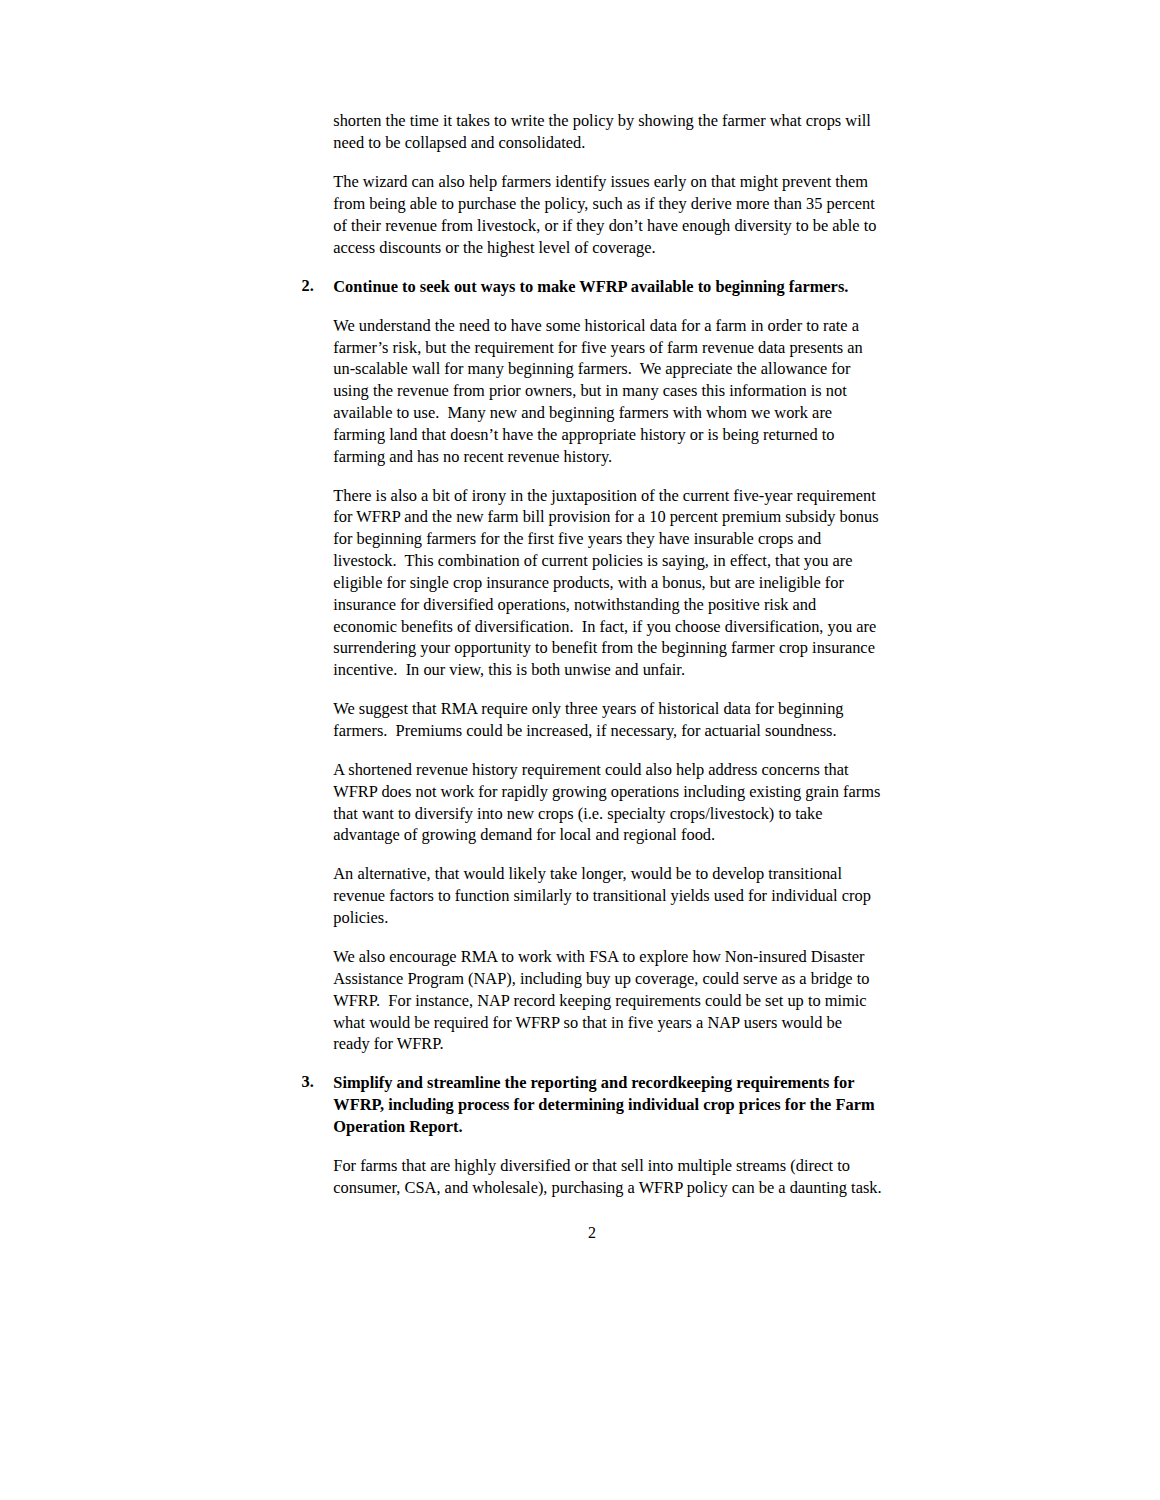shorten the time it takes to write the policy by showing the farmer what crops will need to be collapsed and consolidated.
The wizard can also help farmers identify issues early on that might prevent them from being able to purchase the policy, such as if they derive more than 35 percent of their revenue from livestock, or if they don’t have enough diversity to be able to access discounts or the highest level of coverage.
2.
Continue to seek out ways to make WFRP available to beginning farmers.
We understand the need to have some historical data for a farm in order to rate a farmer’s risk, but the requirement for five years of farm revenue data presents an un-scalable wall for many beginning farmers. We appreciate the allowance for using the revenue from prior owners, but in many cases this information is not available to use. Many new and beginning farmers with whom we work are farming land that doesn’t have the appropriate history or is being returned to farming and has no recent revenue history.
There is also a bit of irony in the juxtaposition of the current five-year requirement for WFRP and the new farm bill provision for a 10 percent premium subsidy bonus for beginning farmers for the first five years they have insurable crops and livestock. This combination of current policies is saying, in effect, that you are eligible for single crop insurance products, with a bonus, but are ineligible for insurance for diversified operations, notwithstanding the positive risk and economic benefits of diversification. In fact, if you choose diversification, you are surrendering your opportunity to benefit from the beginning farmer crop insurance incentive. In our view, this is both unwise and unfair.
We suggest that RMA require only three years of historical data for beginning farmers. Premiums could be increased, if necessary, for actuarial soundness.
A shortened revenue history requirement could also help address concerns that WFRP does not work for rapidly growing operations including existing grain farms that want to diversify into new crops (i.e. specialty crops/livestock) to take advantage of growing demand for local and regional food.
An alternative, that would likely take longer, would be to develop transitional revenue factors to function similarly to transitional yields used for individual crop policies.
We also encourage RMA to work with FSA to explore how Non-insured Disaster Assistance Program (NAP), including buy up coverage, could serve as a bridge to WFRP. For instance, NAP record keeping requirements could be set up to mimic what would be required for WFRP so that in five years a NAP users would be ready for WFRP.
3.
Simplify and streamline the reporting and recordkeeping requirements for WFRP, including process for determining individual crop prices for the Farm Operation Report.
For farms that are highly diversified or that sell into multiple streams (direct to consumer, CSA, and wholesale), purchasing a WFRP policy can be a daunting task.
2